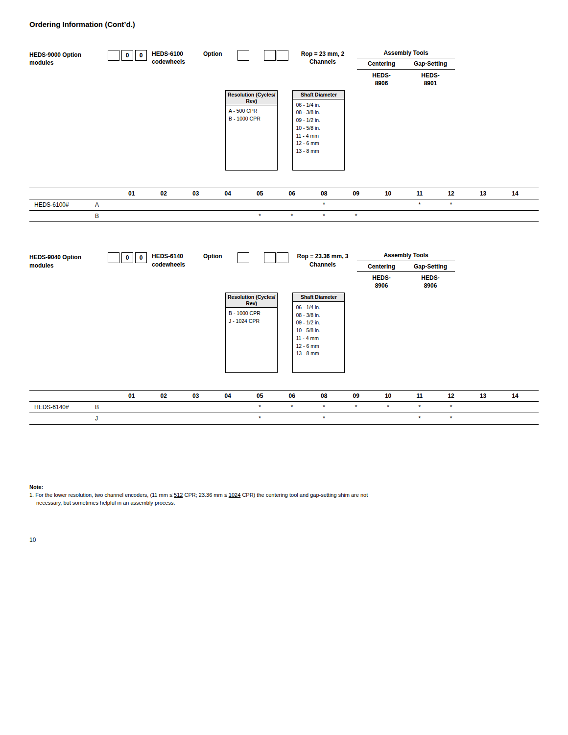Ordering Information (Cont’d.)
HEDS-9000 Option
modules
0
0
HEDS-6100
codewheels
Option
Rop = 23 mm, 2
Channels
Assembly Tools
Centering Gap-Setting
HEDS-
8906 HEDS-
8901
Resolution (Cycles/
Rev)
A - 500 CPR
B - 1000 CPR
Shaft Diameter
06 - 1/4 in.
08 - 3/8 in.
09 - 1/2 in.
10 - 5/8 in.
11 - 4 mm
12 - 6 mm
13 - 8 mm
| | | 01 | 02 | 03 | 04 | 05 | 06 | 08 | 09 | 10 | 11 | 12 | 13 | 14 | |
| --- | --- | --- | --- | --- | --- | --- | --- | --- | --- | --- | --- | --- | --- | --- | --- |
| HEDS-6100# | A | | | | | | | * | | | * | * | | | |
| | B | | | | | * | * | * | * | | | | | | |
HEDS-9040 Option
modules
0
0
HEDS-6140
codewheels
Option
Rop = 23.36 mm, 3
Channels
Assembly Tools
Centering Gap-Setting
HEDS-
8906 HEDS-
8906
Resolution (Cycles/
Rev)
B - 1000 CPR
J - 1024 CPR
Shaft Diameter
06 - 1/4 in.
08 - 3/8 in.
09 - 1/2 in.
10 - 5/8 in.
11 - 4 mm
12 - 6 mm
13 - 8 mm
| | | 01 | 02 | 03 | 04 | 05 | 06 | 08 | 09 | 10 | 11 | 12 | 13 | 14 | |
| --- | --- | --- | --- | --- | --- | --- | --- | --- | --- | --- | --- | --- | --- | --- | --- |
| HEDS-6140# | B | | | | | * | * | * | * | * | * | * | | | |
| | J | | | | | * | | * | | | * | * | | | |
Note:
1. For the lower resolution, two channel encoders, (11 mm ≤ 512 CPR; 23.36 mm ≤ 1024 CPR) the centering tool and gap-setting shim are not
necessary, but sometimes helpful in an assembly process.
10